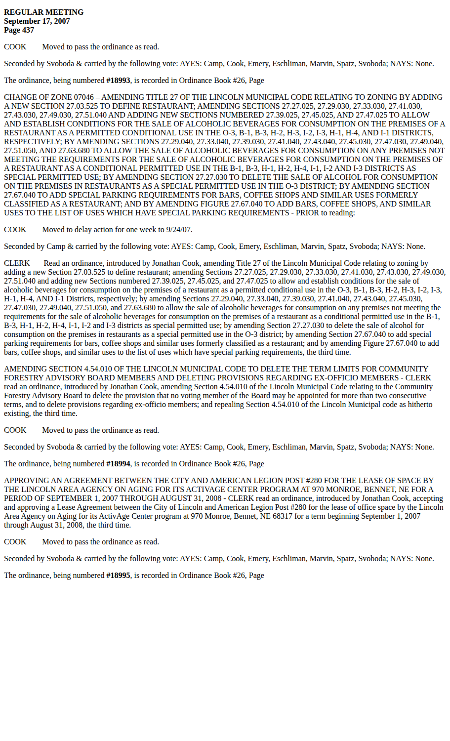REGULAR MEETING
September 17, 2007
Page 437
COOK Moved to pass the ordinance as read.
Seconded by Svoboda & carried by the following vote: AYES: Camp, Cook, Emery, Eschliman, Marvin, Spatz, Svoboda; NAYS: None.
The ordinance, being numbered #18993, is recorded in Ordinance Book #26, Page
CHANGE OF ZONE 07046 – AMENDING TITLE 27 OF THE LINCOLN MUNICIPAL CODE RELATING TO ZONING BY ADDING A NEW SECTION 27.03.525 TO DEFINE RESTAURANT; AMENDING SECTIONS 27.27.025, 27.29.030, 27.33.030, 27.41.030, 27.43.030, 27.49.030, 27.51.040 AND ADDING NEW SECTIONS NUMBERED 27.39.025, 27.45.025, AND 27.47.025 TO ALLOW AND ESTABLISH CONDITIONS FOR THE SALE OF ALCOHOLIC BEVERAGES FOR CONSUMPTION ON THE PREMISES OF A RESTAURANT AS A PERMITTED CONDITIONAL USE IN THE O-3, B-1, B-3, H-2, H-3, I-2, I-3, H-1, H-4, AND I-1 DISTRICTS, RESPECTIVELY; BY AMENDING SECTIONS 27.29.040, 27.33.040, 27.39.030, 27.41.040, 27.43.040, 27.45.030, 27.47.030, 27.49.040, 27.51.050, AND 27.63.680 TO ALLOW THE SALE OF ALCOHOLIC BEVERAGES FOR CONSUMPTION ON ANY PREMISES NOT MEETING THE REQUIREMENTS FOR THE SALE OF ALCOHOLIC BEVERAGES FOR CONSUMPTION ON THE PREMISES OF A RESTAURANT AS A CONDITIONAL PERMITTED USE IN THE B-1, B-3, H-1, H-2, H-4, I-1, I-2 AND I-3 DISTRICTS AS SPECIAL PERMITTED USE; BY AMENDING SECTION 27.27.030 TO DELETE THE SALE OF ALCOHOL FOR CONSUMPTION ON THE PREMISES IN RESTAURANTS AS A SPECIAL PERMITTED USE IN THE O-3 DISTRICT; BY AMENDING SECTION 27.67.040 TO ADD SPECIAL PARKING REQUIREMENTS FOR BARS, COFFEE SHOPS AND SIMILAR USES FORMERLY CLASSIFIED AS A RESTAURANT; AND BY AMENDING FIGURE 27.67.040 TO ADD BARS, COFFEE SHOPS, AND SIMILAR USES TO THE LIST OF USES WHICH HAVE SPECIAL PARKING REQUIREMENTS - PRIOR to reading:
COOK Moved to delay action for one week to 9/24/07.
Seconded by Camp & carried by the following vote: AYES: Camp, Cook, Emery, Eschliman, Marvin, Spatz, Svoboda; NAYS: None.
CLERK Read an ordinance, introduced by Jonathan Cook, amending Title 27 of the Lincoln Municipal Code relating to zoning by adding a new Section 27.03.525 to define restaurant; amending Sections 27.27.025, 27.29.030, 27.33.030, 27.41.030, 27.43.030, 27.49.030, 27.51.040 and adding new Sections numbered 27.39.025, 27.45.025, and 27.47.025 to allow and establish conditions for the sale of alcoholic beverages for consumption on the premises of a restaurant as a permitted conditional use in the O-3, B-1, B-3, H-2, H-3, I-2, I-3, H-1, H-4, AND I-1 Districts, respectively; by amending Sections 27.29.040, 27.33.040, 27.39.030, 27.41.040, 27.43.040, 27.45.030, 27.47.030, 27.49.040, 27.51.050, and 27.63.680 to allow the sale of alcoholic beverages for consumption on any premises not meeting the requirements for the sale of alcoholic beverages for consumption on the premises of a restaurant as a conditional permitted use in the B-1, B-3, H-1, H-2, H-4, I-1, I-2 and I-3 districts as special permitted use; by amending Section 27.27.030 to delete the sale of alcohol for consumption on the premises in restaurants as a special permitted use in the O-3 district; by amending Section 27.67.040 to add special parking requirements for bars, coffee shops and similar uses formerly classified as a restaurant; and by amending Figure 27.67.040 to add bars, coffee shops, and similar uses to the list of uses which have special parking requirements, the third time.
AMENDING SECTION 4.54.010 OF THE LINCOLN MUNICIPAL CODE TO DELETE THE TERM LIMITS FOR COMMUNITY FORESTRY ADVISORY BOARD MEMBERS AND DELETING PROVISIONS REGARDING EX-OFFICIO MEMBERS - CLERK read an ordinance, introduced by Jonathan Cook, amending Section 4.54.010 of the Lincoln Municipal Code relating to the Community Forestry Advisory Board to delete the provision that no voting member of the Board may be appointed for more than two consecutive terms, and to delete provisions regarding ex-officio members; and repealing Section 4.54.010 of the Lincoln Municipal code as hitherto existing, the third time.
COOK Moved to pass the ordinance as read.
Seconded by Svoboda & carried by the following vote: AYES: Camp, Cook, Emery, Eschliman, Marvin, Spatz, Svoboda; NAYS: None.
The ordinance, being numbered #18994, is recorded in Ordinance Book #26, Page
APPROVING AN AGREEMENT BETWEEN THE CITY AND AMERICAN LEGION POST #280 FOR THE LEASE OF SPACE BY THE LINCOLN AREA AGENCY ON AGING FOR ITS ACTIVAGE CENTER PROGRAM AT 970 MONROE, BENNET, NE FOR A PERIOD OF SEPTEMBER 1, 2007 THROUGH AUGUST 31, 2008 - CLERK read an ordinance, introduced by Jonathan Cook, accepting and approving a Lease Agreement between the City of Lincoln and American Legion Post #280 for the lease of office space by the Lincoln Area Agency on Aging for its ActivAge Center program at 970 Monroe, Bennet, NE 68317 for a term beginning September 1, 2007 through August 31, 2008, the third time.
COOK Moved to pass the ordinance as read.
Seconded by Svoboda & carried by the following vote: AYES: Camp, Cook, Emery, Eschliman, Marvin, Spatz, Svoboda; NAYS: None.
The ordinance, being numbered #18995, is recorded in Ordinance Book #26, Page